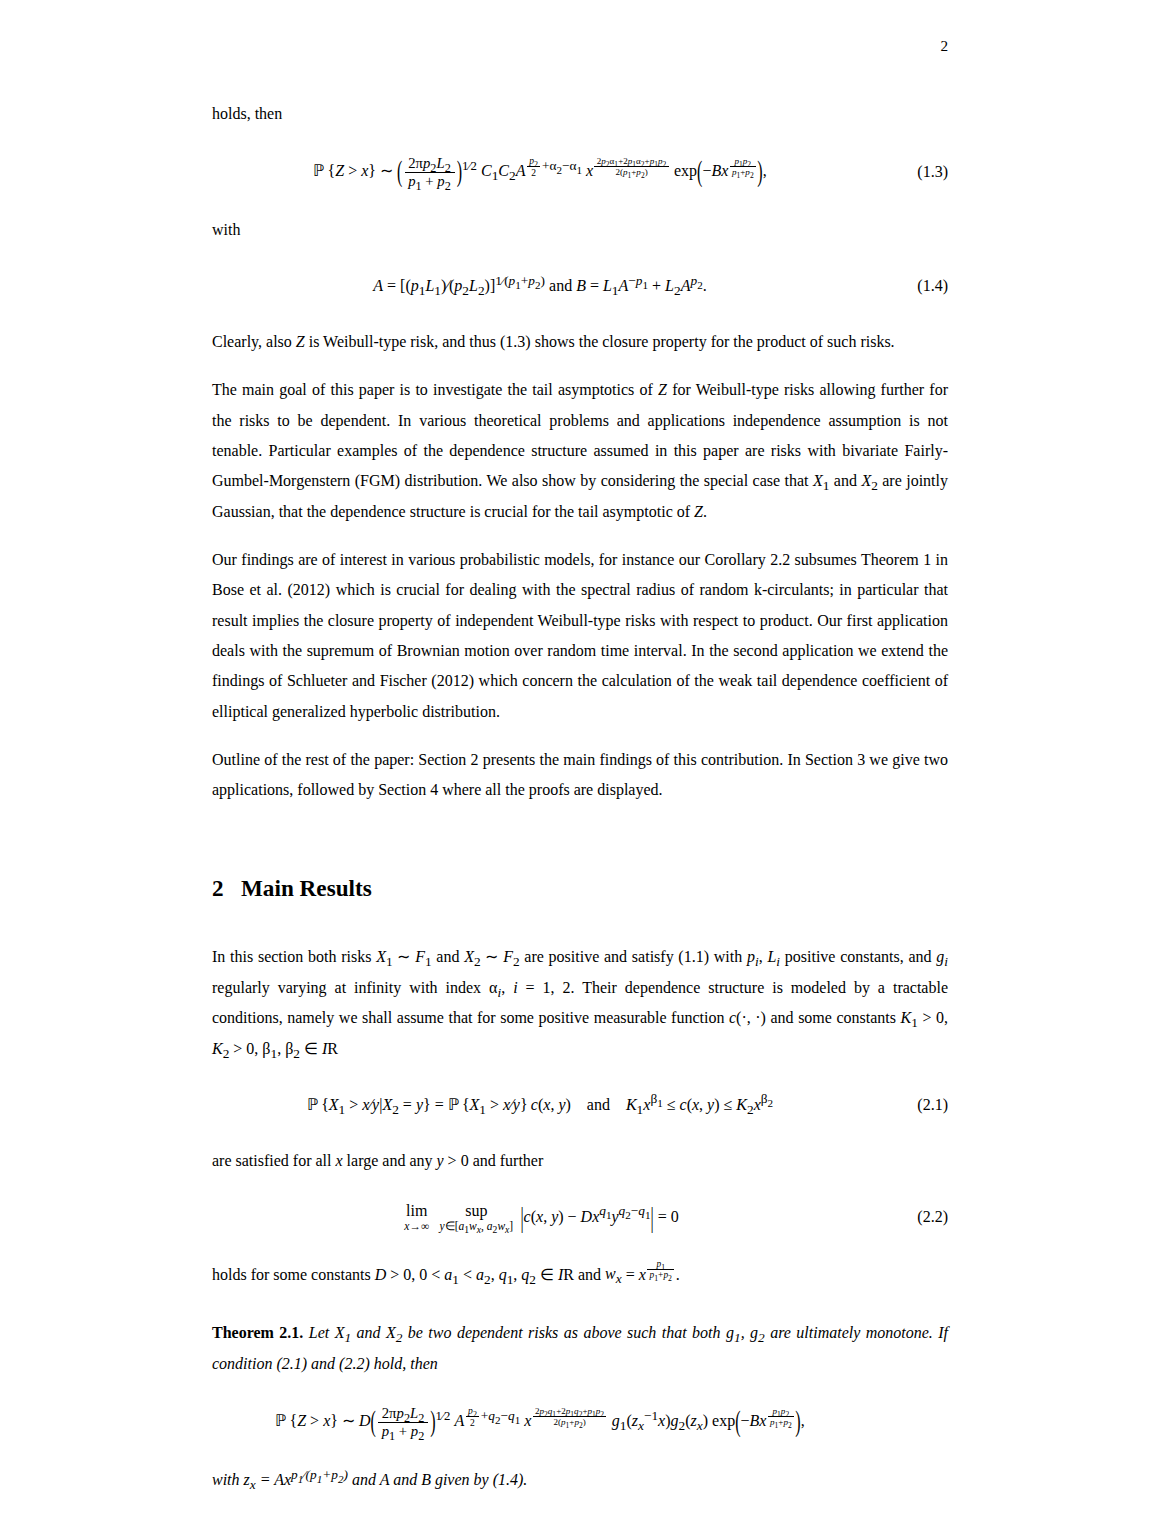2
holds, then
ℙ {Z > x} ∼ (2πp2L2 p1 + p2)1⁄2 C1C2Ap22+α2−α1 x2p2α1+2p1α2+p1p22(p1+p2) exp(−Bxp1p2 p1+p2),
(1.3)
with
A = [(p1L1)⁄(p2L2)]1⁄(p1+p2) and B = L1A−p1 + L2Ap2.
(1.4)
Clearly, also Z is Weibull-type risk, and thus (1.3) shows the closure property for the product of such risks.
The main goal of this paper is to investigate the tail asymptotics of Z for Weibull-type risks allowing further for the risks to be dependent. In various theoretical problems and applications independence assumption is not tenable. Particular examples of the dependence structure assumed in this paper are risks with bivariate Fairly-Gumbel-Morgenstern (FGM) distribution. We also show by considering the special case that X1 and X2 are jointly Gaussian, that the dependence structure is crucial for the tail asymptotic of Z.
Our findings are of interest in various probabilistic models, for instance our Corollary 2.2 subsumes Theorem 1 in Bose et al. (2012) which is crucial for dealing with the spectral radius of random k-circulants; in particular that result implies the closure property of independent Weibull-type risks with respect to product. Our first application deals with the supremum of Brownian motion over random time interval. In the second application we extend the findings of Schlueter and Fischer (2012) which concern the calculation of the weak tail dependence coefficient of elliptical generalized hyperbolic distribution.
Outline of the rest of the paper: Section 2 presents the main findings of this contribution. In Section 3 we give two applications, followed by Section 4 where all the proofs are displayed.
2 Main Results
In this section both risks X1 ∼ F1 and X2 ∼ F2 are positive and satisfy (1.1) with pi, Li positive constants, and gi regularly varying at infinity with index αi, i = 1, 2. Their dependence structure is modeled by a tractable conditions, namely we shall assume that for some positive measurable function c(·, ·) and some constants K1 > 0, K2 > 0, β1, β2 ∈ IR
ℙ {X1 > x⁄y|X2 = y} = ℙ {X1 > x⁄y} c(x, y) and K1xβ1 ≤ c(x, y) ≤ K2xβ2
(2.1)
are satisfied for all x large and any y > 0 and further
lim x→∞ sup y∈[a1wx, a2wx] |c(x, y) − Dxq1yq2−q1| = 0
(2.2)
holds for some constants D > 0, 0 < a1 < a2, q1, q2 ∈ IR and wx = xp1 p1+p2.
Theorem 2.1. Let X1 and X2 be two dependent risks as above such that both g1, g2 are ultimately monotone. If condition (2.1) and (2.2) hold, then
ℙ {Z > x} ∼ D(2πp2L2 p1 + p2)1⁄2 Ap22+q2−q1 x2p2q1+2p1q2+p1p22(p1+p2) g1(zx−1x)g2(zx) exp(−Bxp1p2 p1+p2),
with zx = Axp1⁄(p1+p2) and A and B given by (1.4).